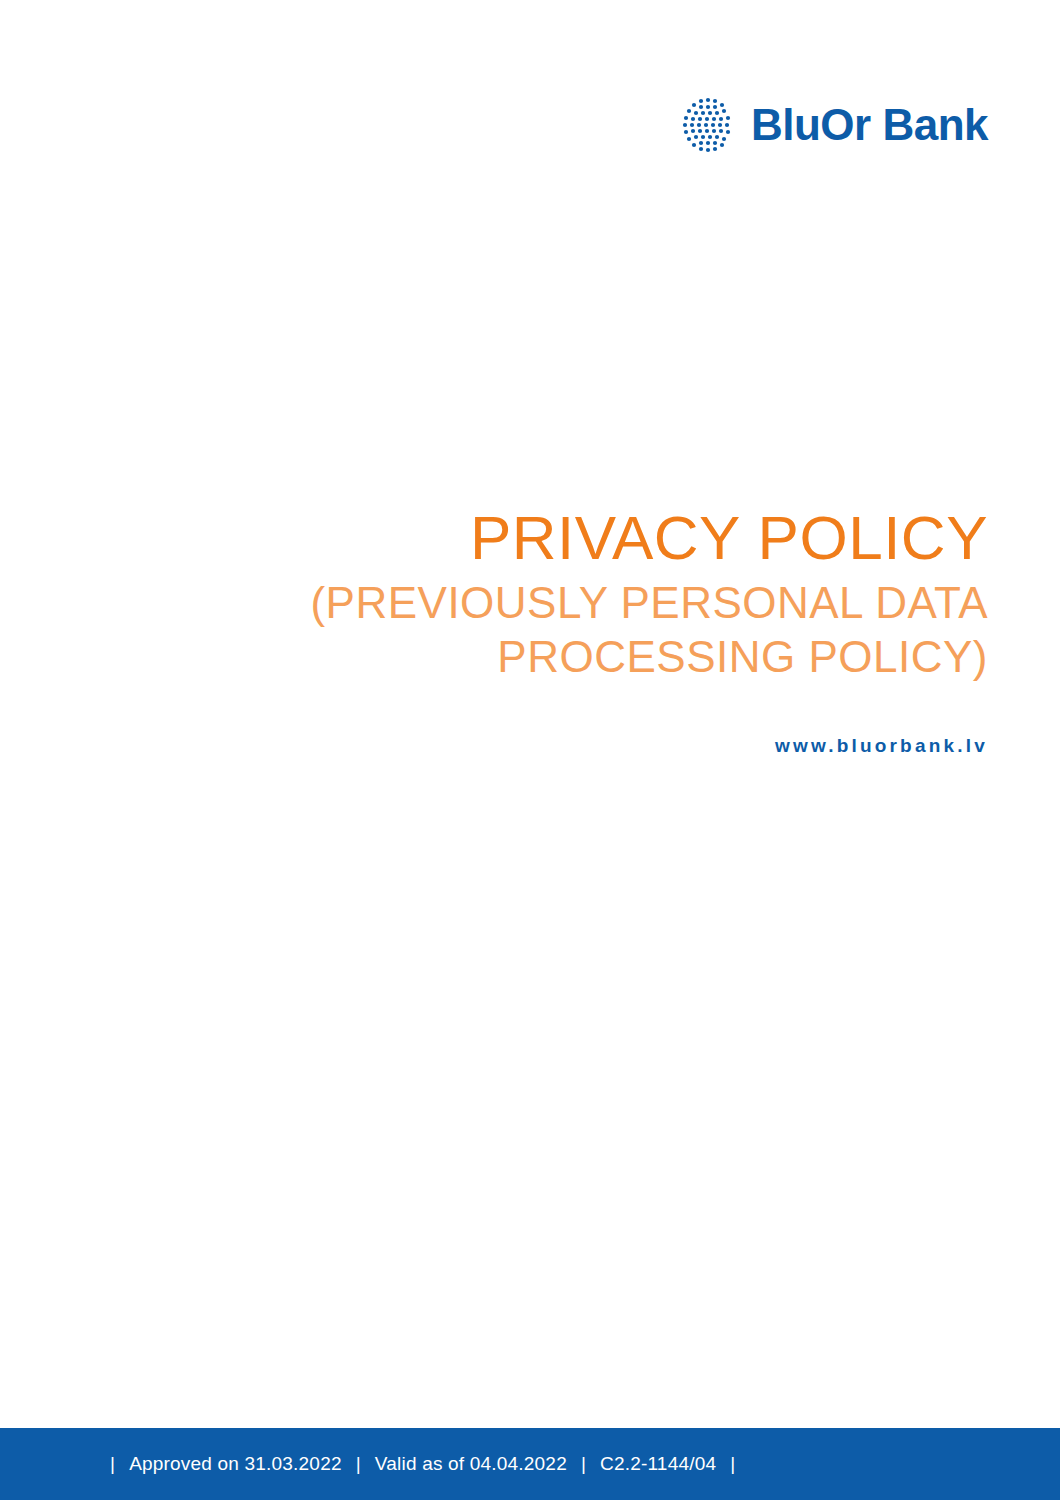BluOr Bank
PRIVACY POLICY
(PREVIOUSLY PERSONAL DATA
PROCESSING POLICY)
www.bluorbank.lv
|Approved on 31.03.2022|Valid as of 04.04.2022|C2.2-1144/04|